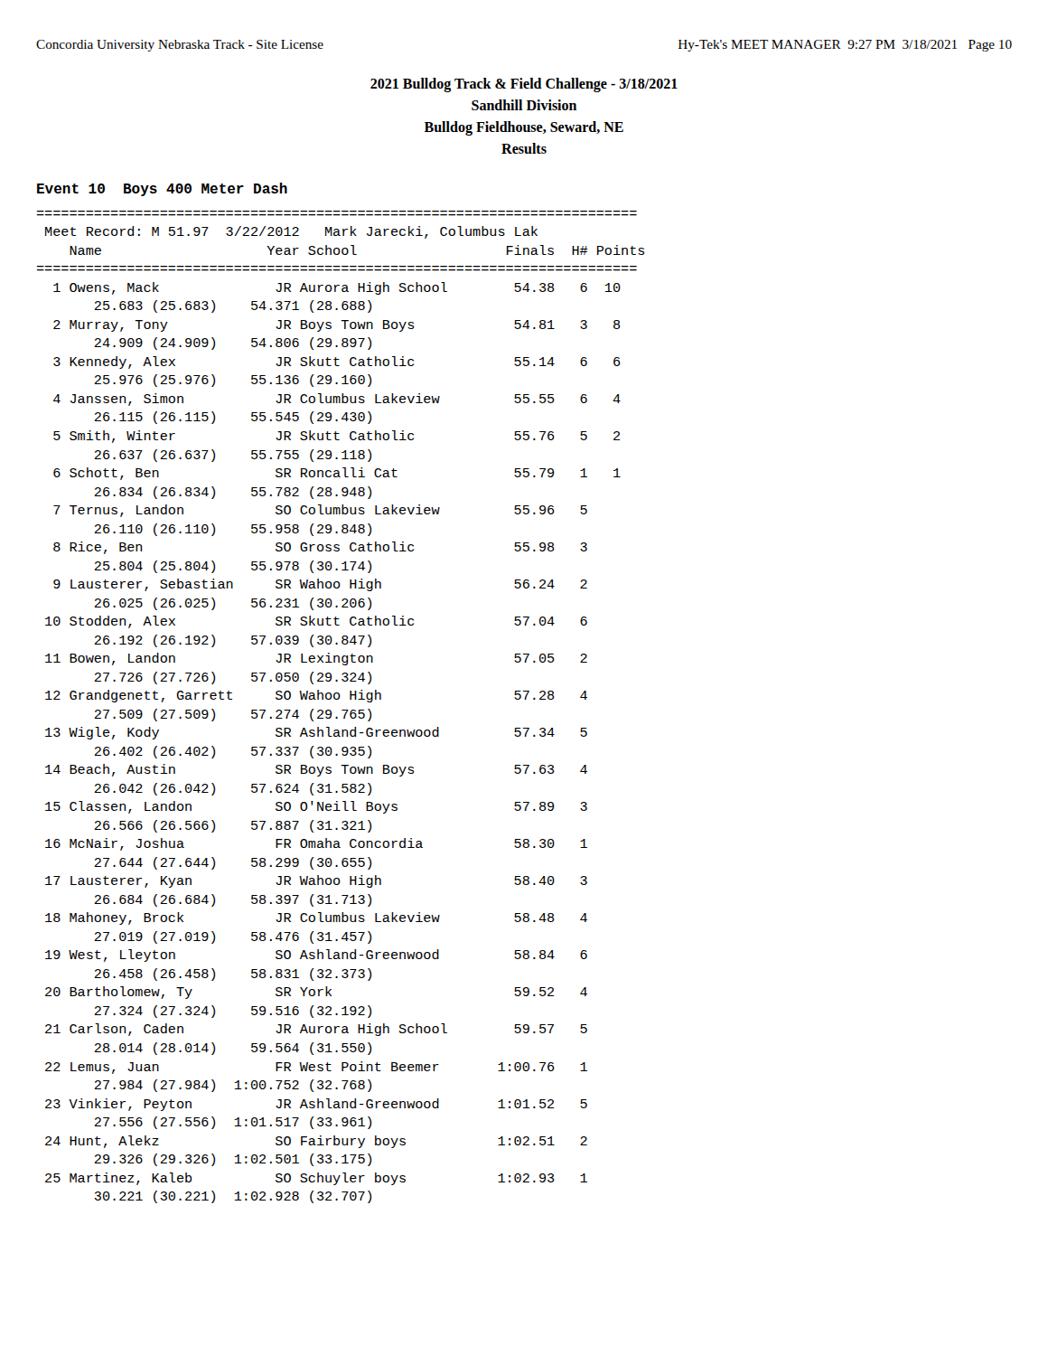Concordia University Nebraska Track - Site License Hy-Tek's MEET MANAGER 9:27 PM 3/18/2021 Page 10
2021 Bulldog Track & Field Challenge - 3/18/2021 Sandhill Division Bulldog Fieldhouse, Seward, NE Results
Event 10 Boys 400 Meter Dash
=========================================================================
 Meet Record: M 51.97  3/22/2012   Mark Jarecki, Columbus Lak
    Name                    Year School                  Finals  H# Points
=========================================================================
  1 Owens, Mack              JR Aurora High School        54.38   6  10
       25.683 (25.683)    54.371 (28.688)
  2 Murray, Tony             JR Boys Town Boys            54.81   3   8
       24.909 (24.909)    54.806 (29.897)
  3 Kennedy, Alex            JR Skutt Catholic            55.14   6   6
       25.976 (25.976)    55.136 (29.160)
  4 Janssen, Simon           JR Columbus Lakeview         55.55   6   4
       26.115 (26.115)    55.545 (29.430)
  5 Smith, Winter            JR Skutt Catholic            55.76   5   2
       26.637 (26.637)    55.755 (29.118)
  6 Schott, Ben              SR Roncalli Cat              55.79   1   1
       26.834 (26.834)    55.782 (28.948)
  7 Ternus, Landon           SO Columbus Lakeview         55.96   5
       26.110 (26.110)    55.958 (29.848)
  8 Rice, Ben                SO Gross Catholic            55.98   3
       25.804 (25.804)    55.978 (30.174)
  9 Lausterer, Sebastian     SR Wahoo High                56.24   2
       26.025 (26.025)    56.231 (30.206)
 10 Stodden, Alex            SR Skutt Catholic            57.04   6
       26.192 (26.192)    57.039 (30.847)
 11 Bowen, Landon            JR Lexington                 57.05   2
       27.726 (27.726)    57.050 (29.324)
 12 Grandgenett, Garrett     SO Wahoo High                57.28   4
       27.509 (27.509)    57.274 (29.765)
 13 Wigle, Kody              SR Ashland-Greenwood         57.34   5
       26.402 (26.402)    57.337 (30.935)
 14 Beach, Austin            SR Boys Town Boys            57.63   4
       26.042 (26.042)    57.624 (31.582)
 15 Classen, Landon          SO O'Neill Boys              57.89   3
       26.566 (26.566)    57.887 (31.321)
 16 McNair, Joshua           FR Omaha Concordia           58.30   1
       27.644 (27.644)    58.299 (30.655)
 17 Lausterer, Kyan          JR Wahoo High                58.40   3
       26.684 (26.684)    58.397 (31.713)
 18 Mahoney, Brock           JR Columbus Lakeview         58.48   4
       27.019 (27.019)    58.476 (31.457)
 19 West, Lleyton            SO Ashland-Greenwood         58.84   6
       26.458 (26.458)    58.831 (32.373)
 20 Bartholomew, Ty          SR York                      59.52   4
       27.324 (27.324)    59.516 (32.192)
 21 Carlson, Caden           JR Aurora High School        59.57   5
       28.014 (28.014)    59.564 (31.550)
 22 Lemus, Juan              FR West Point Beemer       1:00.76   1
       27.984 (27.984)  1:00.752 (32.768)
 23 Vinkier, Peyton          JR Ashland-Greenwood       1:01.52   5
       27.556 (27.556)  1:01.517 (33.961)
 24 Hunt, Alekz              SO Fairbury boys           1:02.51   2
       29.326 (29.326)  1:02.501 (33.175)
 25 Martinez, Kaleb          SO Schuyler boys           1:02.93   1
       30.221 (30.221)  1:02.928 (32.707)